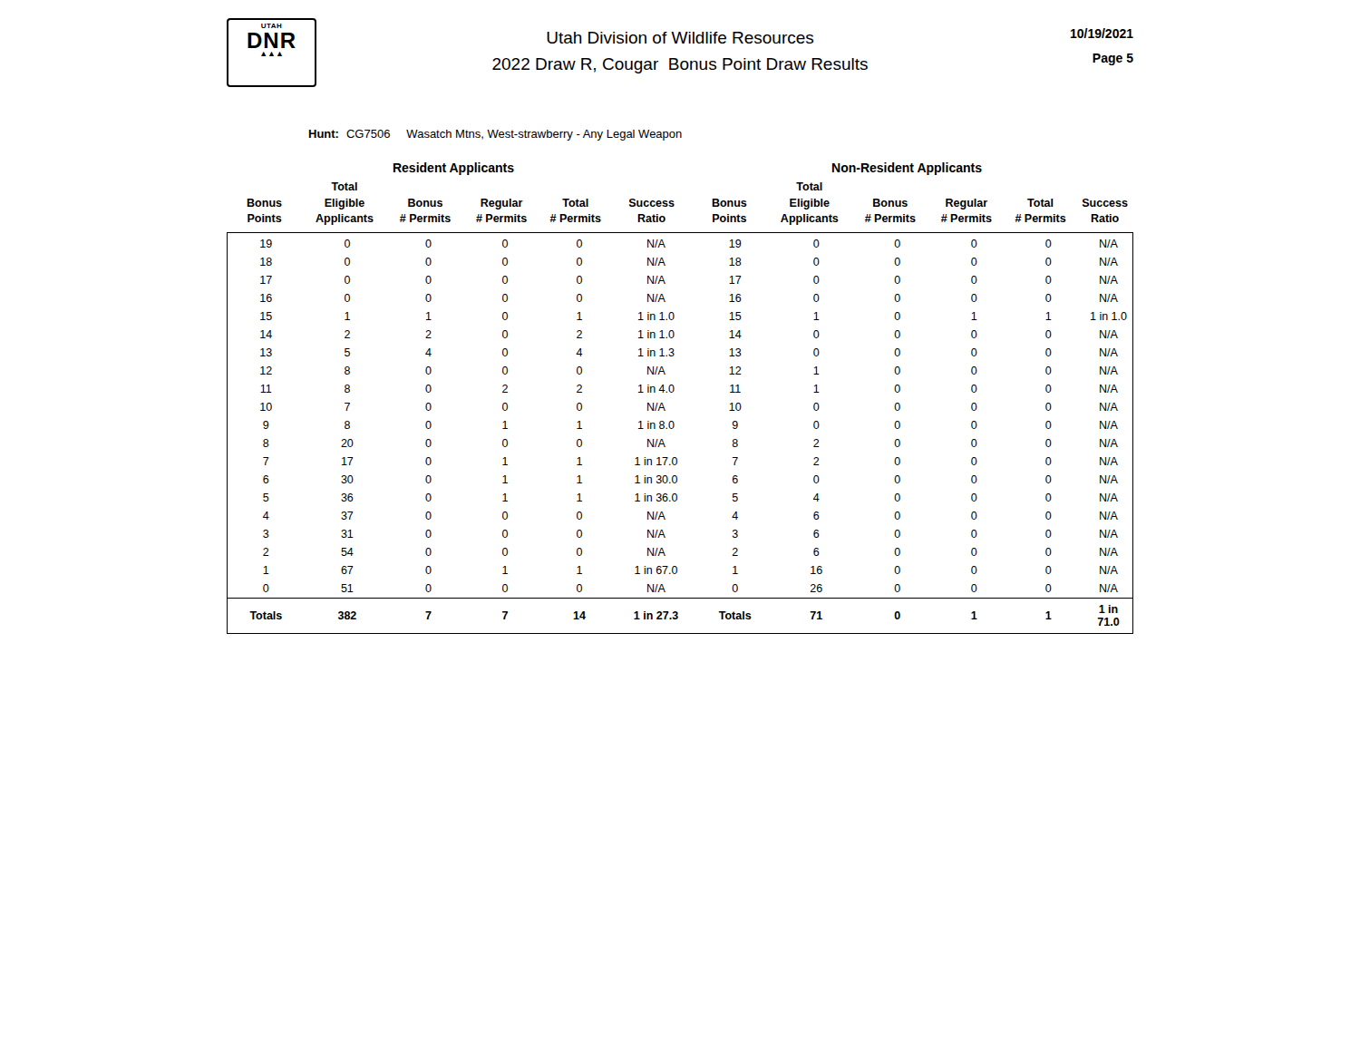UTAH
DNR
▲▲▲
Utah Division of Wildlife Resources
2022 Draw R, Cougar Bonus Point Draw Results
10/19/2021
Page 5
Hunt: CG7506 Wasatch Mtns, West-strawberry - Any Legal Weapon
Resident Applicants
Non-Resident Applicants
| | Total | | | | | | Total | | | | |
| --- | --- | --- | --- | --- | --- | --- | --- | --- | --- | --- | --- |
| Bonus | Eligible | Bonus | Regular | Total | Success | Bonus | Eligible | Bonus | Regular | Total | Success |
| Points | Applicants | # Permits | # Permits | # Permits | Ratio | Points | Applicants | # Permits | # Permits | # Permits | Ratio |
| 19 | 0 | 0 | 0 | 0 | N/A | 19 | 0 | 0 | 0 | 0 | N/A |
| 18 | 0 | 0 | 0 | 0 | N/A | 18 | 0 | 0 | 0 | 0 | N/A |
| 17 | 0 | 0 | 0 | 0 | N/A | 17 | 0 | 0 | 0 | 0 | N/A |
| 16 | 0 | 0 | 0 | 0 | N/A | 16 | 0 | 0 | 0 | 0 | N/A |
| 15 | 1 | 1 | 0 | 1 | 1 in 1.0 | 15 | 1 | 0 | 1 | 1 | 1 in 1.0 |
| 14 | 2 | 2 | 0 | 2 | 1 in 1.0 | 14 | 0 | 0 | 0 | 0 | N/A |
| 13 | 5 | 4 | 0 | 4 | 1 in 1.3 | 13 | 0 | 0 | 0 | 0 | N/A |
| 12 | 8 | 0 | 0 | 0 | N/A | 12 | 1 | 0 | 0 | 0 | N/A |
| 11 | 8 | 0 | 2 | 2 | 1 in 4.0 | 11 | 1 | 0 | 0 | 0 | N/A |
| 10 | 7 | 0 | 0 | 0 | N/A | 10 | 0 | 0 | 0 | 0 | N/A |
| 9 | 8 | 0 | 1 | 1 | 1 in 8.0 | 9 | 0 | 0 | 0 | 0 | N/A |
| 8 | 20 | 0 | 0 | 0 | N/A | 8 | 2 | 0 | 0 | 0 | N/A |
| 7 | 17 | 0 | 1 | 1 | 1 in 17.0 | 7 | 2 | 0 | 0 | 0 | N/A |
| 6 | 30 | 0 | 1 | 1 | 1 in 30.0 | 6 | 0 | 0 | 0 | 0 | N/A |
| 5 | 36 | 0 | 1 | 1 | 1 in 36.0 | 5 | 4 | 0 | 0 | 0 | N/A |
| 4 | 37 | 0 | 0 | 0 | N/A | 4 | 6 | 0 | 0 | 0 | N/A |
| 3 | 31 | 0 | 0 | 0 | N/A | 3 | 6 | 0 | 0 | 0 | N/A |
| 2 | 54 | 0 | 0 | 0 | N/A | 2 | 6 | 0 | 0 | 0 | N/A |
| 1 | 67 | 0 | 1 | 1 | 1 in 67.0 | 1 | 16 | 0 | 0 | 0 | N/A |
| 0 | 51 | 0 | 0 | 0 | N/A | 0 | 26 | 0 | 0 | 0 | N/A |
| Totals | 382 | 7 | 7 | 14 | 1 in 27.3 | Totals | 71 | 0 | 1 | 1 | 1 in 71.0 |